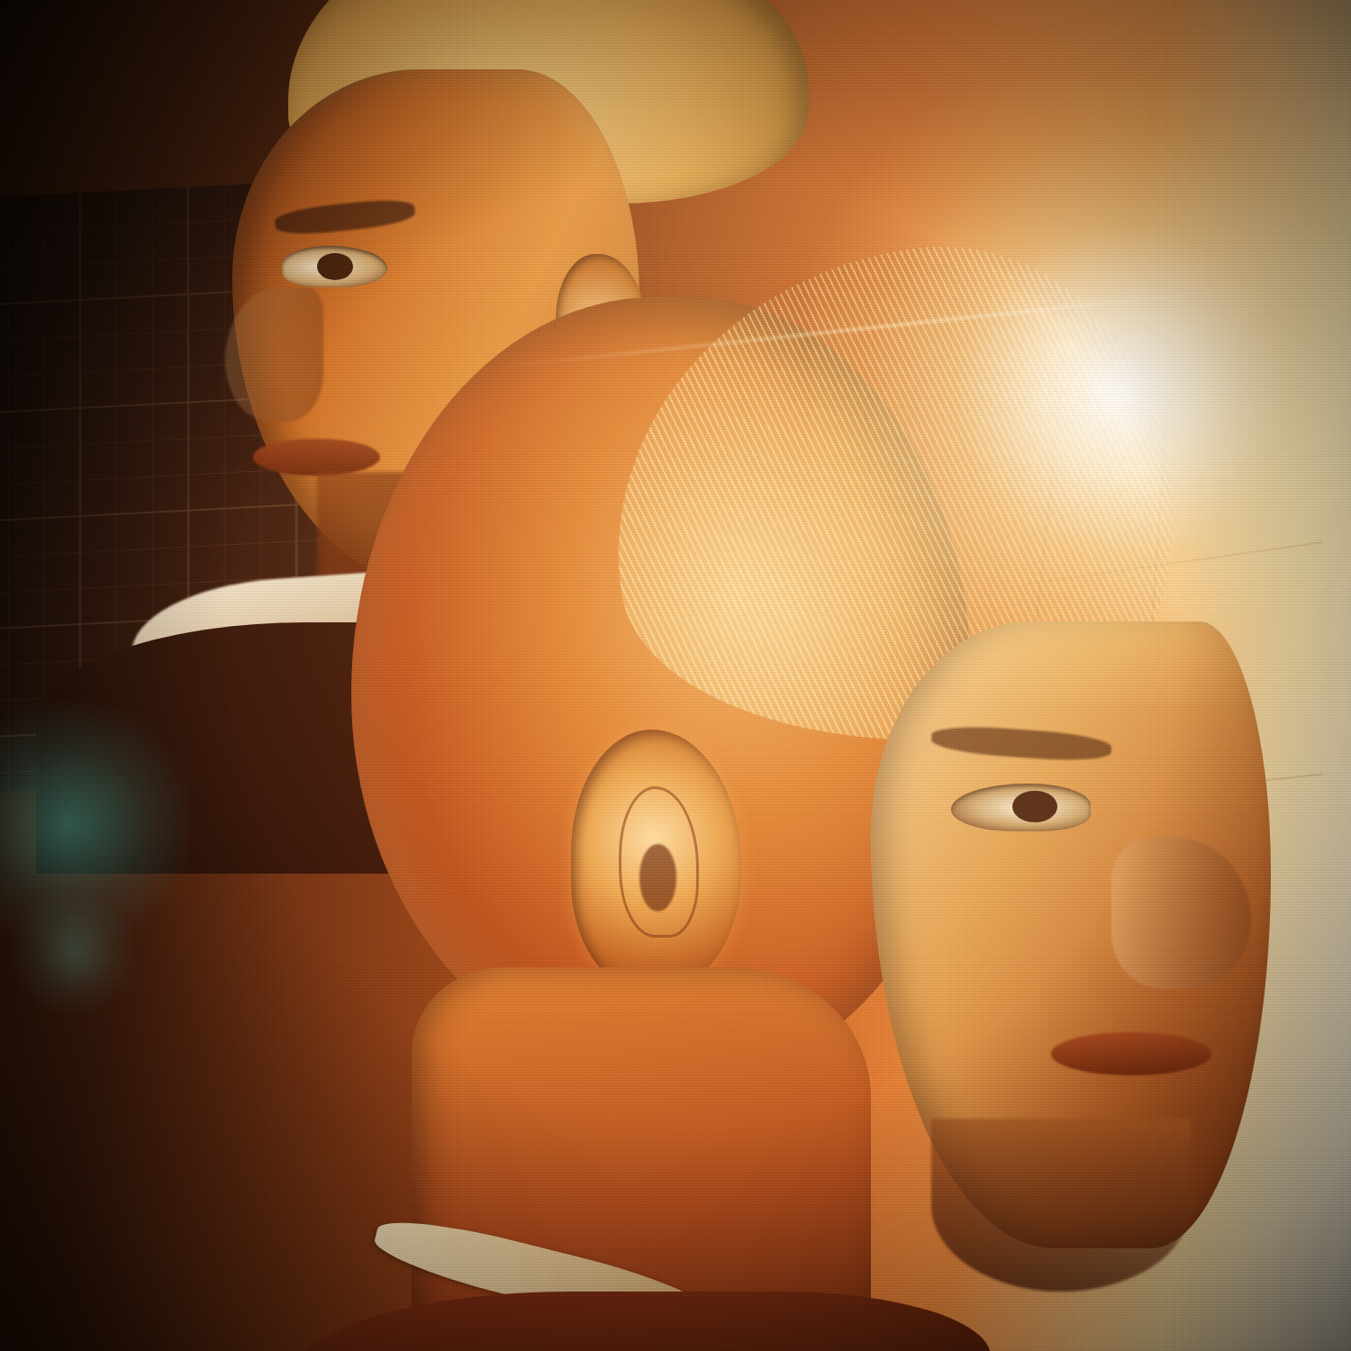Two figures in profile, lit by warm orange light and a lens flare.